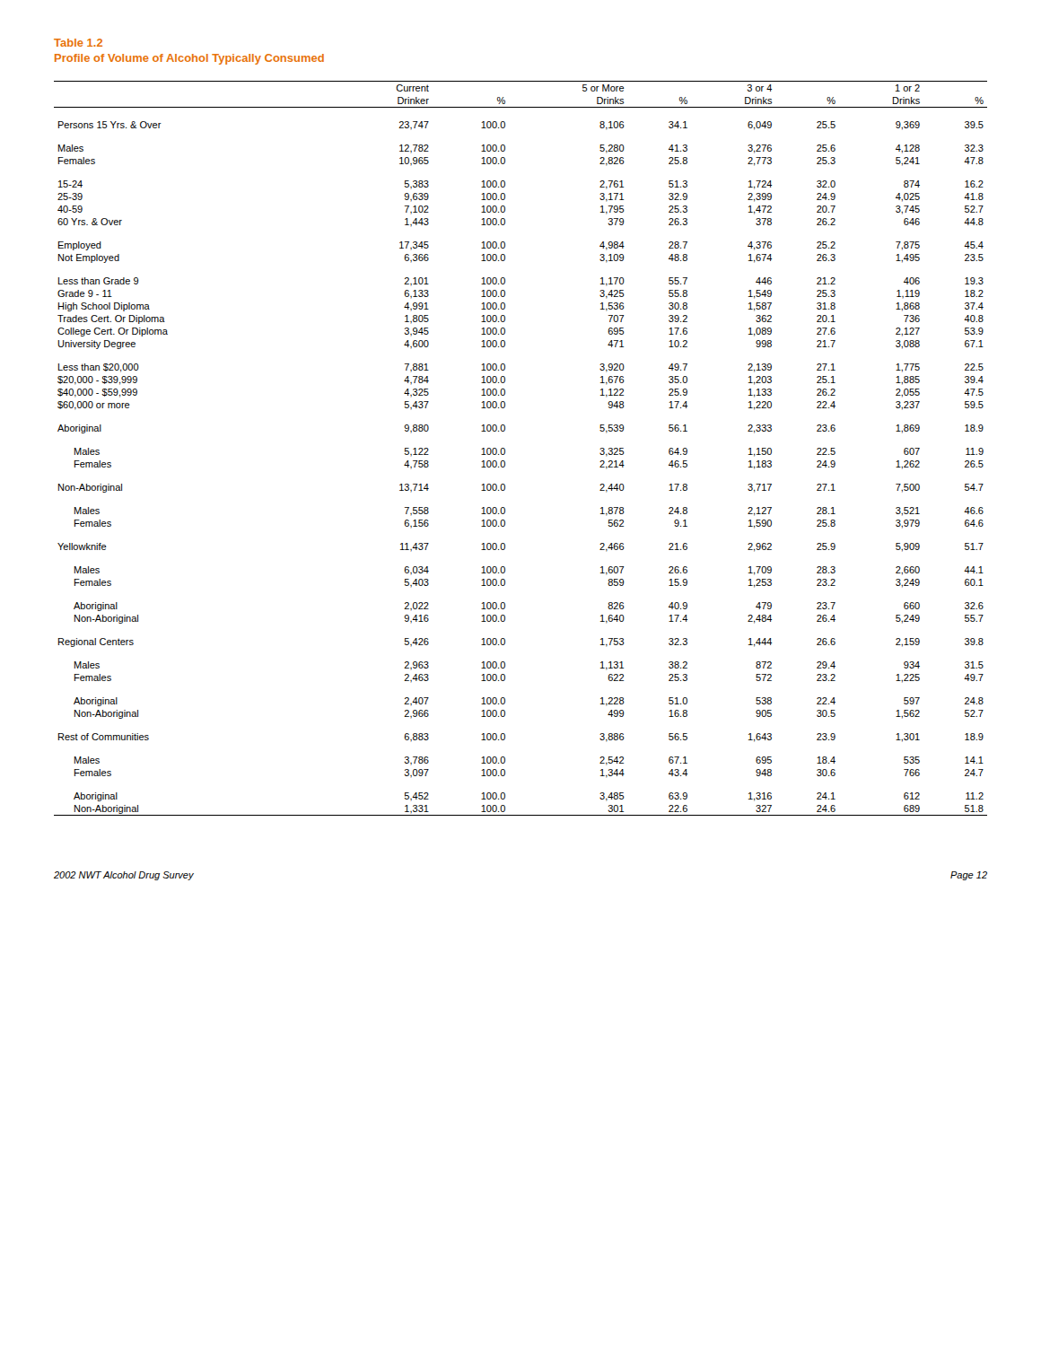Table 1.2
Profile of Volume of Alcohol Typically Consumed
| | Current | | 5 or More | | 3 or 4 | | 1 or 2 | |
| --- | --- | --- | --- | --- | --- | --- | --- | --- |
| | Drinker | % | Drinks | % | Drinks | % | Drinks | % |
| Persons 15 Yrs. & Over | 23,747 | 100.0 | 8,106 | 34.1 | 6,049 | 25.5 | 9,369 | 39.5 |
| Males | 12,782 | 100.0 | 5,280 | 41.3 | 3,276 | 25.6 | 4,128 | 32.3 |
| Females | 10,965 | 100.0 | 2,826 | 25.8 | 2,773 | 25.3 | 5,241 | 47.8 |
| 15-24 | 5,383 | 100.0 | 2,761 | 51.3 | 1,724 | 32.0 | 874 | 16.2 |
| 25-39 | 9,639 | 100.0 | 3,171 | 32.9 | 2,399 | 24.9 | 4,025 | 41.8 |
| 40-59 | 7,102 | 100.0 | 1,795 | 25.3 | 1,472 | 20.7 | 3,745 | 52.7 |
| 60 Yrs. & Over | 1,443 | 100.0 | 379 | 26.3 | 378 | 26.2 | 646 | 44.8 |
| Employed | 17,345 | 100.0 | 4,984 | 28.7 | 4,376 | 25.2 | 7,875 | 45.4 |
| Not Employed | 6,366 | 100.0 | 3,109 | 48.8 | 1,674 | 26.3 | 1,495 | 23.5 |
| Less than Grade 9 | 2,101 | 100.0 | 1,170 | 55.7 | 446 | 21.2 | 406 | 19.3 |
| Grade 9 - 11 | 6,133 | 100.0 | 3,425 | 55.8 | 1,549 | 25.3 | 1,119 | 18.2 |
| High School Diploma | 4,991 | 100.0 | 1,536 | 30.8 | 1,587 | 31.8 | 1,868 | 37.4 |
| Trades Cert. Or Diploma | 1,805 | 100.0 | 707 | 39.2 | 362 | 20.1 | 736 | 40.8 |
| College Cert. Or Diploma | 3,945 | 100.0 | 695 | 17.6 | 1,089 | 27.6 | 2,127 | 53.9 |
| University Degree | 4,600 | 100.0 | 471 | 10.2 | 998 | 21.7 | 3,088 | 67.1 |
| Less than $20,000 | 7,881 | 100.0 | 3,920 | 49.7 | 2,139 | 27.1 | 1,775 | 22.5 |
| $20,000 - $39,999 | 4,784 | 100.0 | 1,676 | 35.0 | 1,203 | 25.1 | 1,885 | 39.4 |
| $40,000 - $59,999 | 4,325 | 100.0 | 1,122 | 25.9 | 1,133 | 26.2 | 2,055 | 47.5 |
| $60,000 or more | 5,437 | 100.0 | 948 | 17.4 | 1,220 | 22.4 | 3,237 | 59.5 |
| Aboriginal | 9,880 | 100.0 | 5,539 | 56.1 | 2,333 | 23.6 | 1,869 | 18.9 |
| Males | 5,122 | 100.0 | 3,325 | 64.9 | 1,150 | 22.5 | 607 | 11.9 |
| Females | 4,758 | 100.0 | 2,214 | 46.5 | 1,183 | 24.9 | 1,262 | 26.5 |
| Non-Aboriginal | 13,714 | 100.0 | 2,440 | 17.8 | 3,717 | 27.1 | 7,500 | 54.7 |
| Males | 7,558 | 100.0 | 1,878 | 24.8 | 2,127 | 28.1 | 3,521 | 46.6 |
| Females | 6,156 | 100.0 | 562 | 9.1 | 1,590 | 25.8 | 3,979 | 64.6 |
| Yellowknife | 11,437 | 100.0 | 2,466 | 21.6 | 2,962 | 25.9 | 5,909 | 51.7 |
| Males | 6,034 | 100.0 | 1,607 | 26.6 | 1,709 | 28.3 | 2,660 | 44.1 |
| Females | 5,403 | 100.0 | 859 | 15.9 | 1,253 | 23.2 | 3,249 | 60.1 |
| Aboriginal | 2,022 | 100.0 | 826 | 40.9 | 479 | 23.7 | 660 | 32.6 |
| Non-Aboriginal | 9,416 | 100.0 | 1,640 | 17.4 | 2,484 | 26.4 | 5,249 | 55.7 |
| Regional Centers | 5,426 | 100.0 | 1,753 | 32.3 | 1,444 | 26.6 | 2,159 | 39.8 |
| Males | 2,963 | 100.0 | 1,131 | 38.2 | 872 | 29.4 | 934 | 31.5 |
| Females | 2,463 | 100.0 | 622 | 25.3 | 572 | 23.2 | 1,225 | 49.7 |
| Aboriginal | 2,407 | 100.0 | 1,228 | 51.0 | 538 | 22.4 | 597 | 24.8 |
| Non-Aboriginal | 2,966 | 100.0 | 499 | 16.8 | 905 | 30.5 | 1,562 | 52.7 |
| Rest of Communities | 6,883 | 100.0 | 3,886 | 56.5 | 1,643 | 23.9 | 1,301 | 18.9 |
| Males | 3,786 | 100.0 | 2,542 | 67.1 | 695 | 18.4 | 535 | 14.1 |
| Females | 3,097 | 100.0 | 1,344 | 43.4 | 948 | 30.6 | 766 | 24.7 |
| Aboriginal | 5,452 | 100.0 | 3,485 | 63.9 | 1,316 | 24.1 | 612 | 11.2 |
| Non-Aboriginal | 1,331 | 100.0 | 301 | 22.6 | 327 | 24.6 | 689 | 51.8 |
2002 NWT Alcohol Drug Survey Page 12